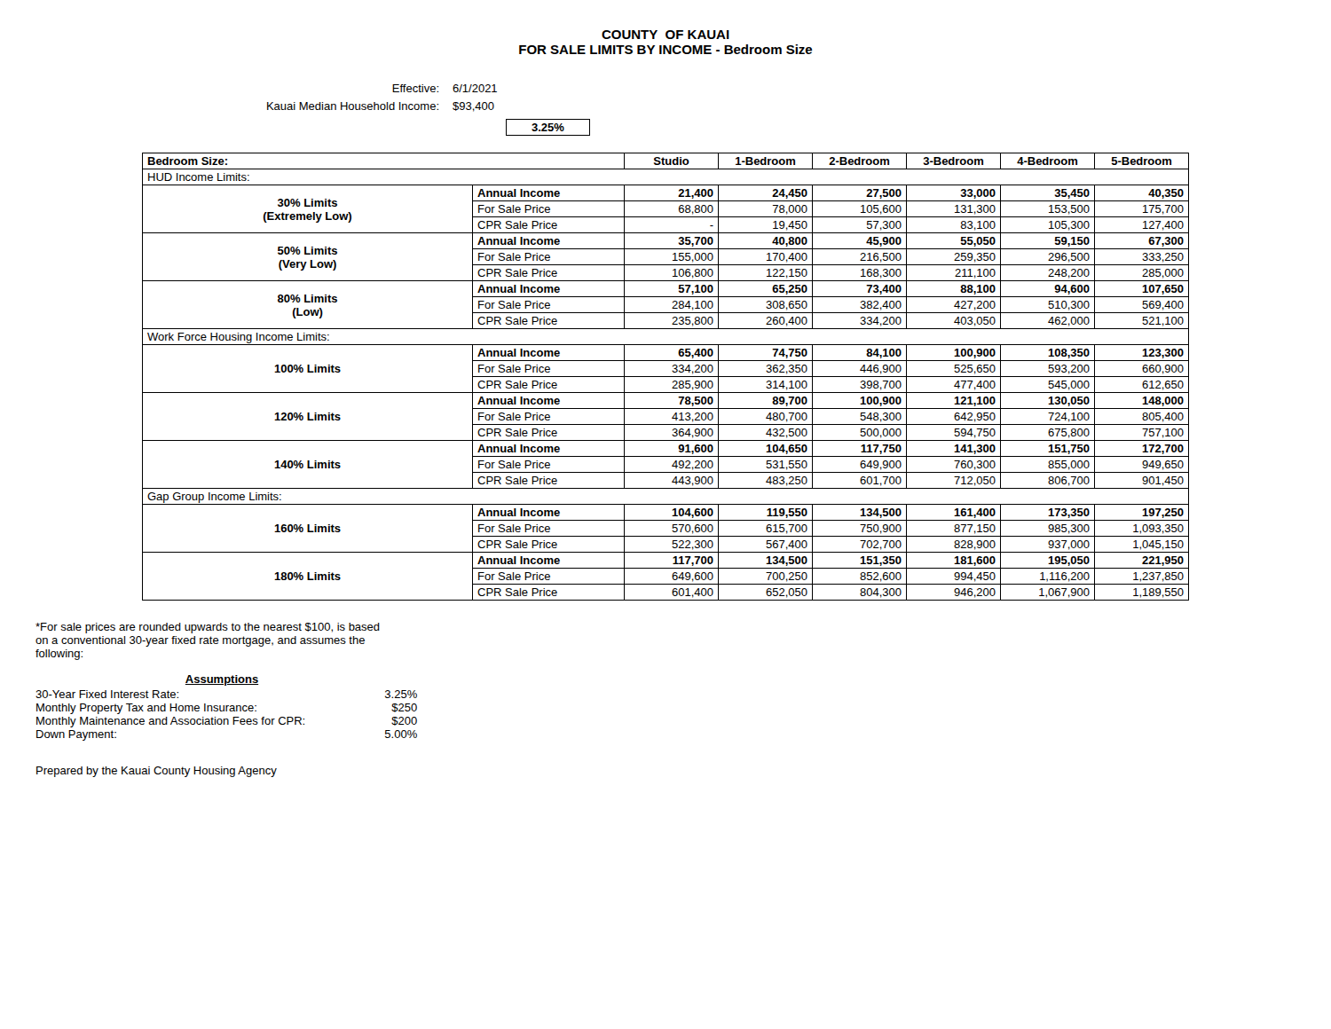COUNTY OF KAUAI
FOR SALE LIMITS BY INCOME - Bedroom Size
Effective:
6/1/2021
Kauai Median Household Income:
$93,400
3.25%
| Bedroom Size: | Studio | 1-Bedroom | 2-Bedroom | 3-Bedroom | 4-Bedroom | 5-Bedroom |
| HUD Income Limits: |
| 30% Limits (Extremely Low) | Annual Income | 21,400 | 24,450 | 27,500 | 33,000 | 35,450 | 40,350 |
| For Sale Price | 68,800 | 78,000 | 105,600 | 131,300 | 153,500 | 175,700 |
| CPR Sale Price | - | 19,450 | 57,300 | 83,100 | 105,300 | 127,400 |
| 50% Limits (Very Low) | Annual Income | 35,700 | 40,800 | 45,900 | 55,050 | 59,150 | 67,300 |
| For Sale Price | 155,000 | 170,400 | 216,500 | 259,350 | 296,500 | 333,250 |
| CPR Sale Price | 106,800 | 122,150 | 168,300 | 211,100 | 248,200 | 285,000 |
| 80% Limits (Low) | Annual Income | 57,100 | 65,250 | 73,400 | 88,100 | 94,600 | 107,650 |
| For Sale Price | 284,100 | 308,650 | 382,400 | 427,200 | 510,300 | 569,400 |
| CPR Sale Price | 235,800 | 260,400 | 334,200 | 403,050 | 462,000 | 521,100 |
| Work Force Housing Income Limits: |
| 100% Limits | Annual Income | 65,400 | 74,750 | 84,100 | 100,900 | 108,350 | 123,300 |
| For Sale Price | 334,200 | 362,350 | 446,900 | 525,650 | 593,200 | 660,900 |
| CPR Sale Price | 285,900 | 314,100 | 398,700 | 477,400 | 545,000 | 612,650 |
| 120% Limits | Annual Income | 78,500 | 89,700 | 100,900 | 121,100 | 130,050 | 148,000 |
| For Sale Price | 413,200 | 480,700 | 548,300 | 642,950 | 724,100 | 805,400 |
| CPR Sale Price | 364,900 | 432,500 | 500,000 | 594,750 | 675,800 | 757,100 |
| 140% Limits | Annual Income | 91,600 | 104,650 | 117,750 | 141,300 | 151,750 | 172,700 |
| For Sale Price | 492,200 | 531,550 | 649,900 | 760,300 | 855,000 | 949,650 |
| CPR Sale Price | 443,900 | 483,250 | 601,700 | 712,050 | 806,700 | 901,450 |
| Gap Group Income Limits: |
| 160% Limits | Annual Income | 104,600 | 119,550 | 134,500 | 161,400 | 173,350 | 197,250 |
| For Sale Price | 570,600 | 615,700 | 750,900 | 877,150 | 985,300 | 1,093,350 |
| CPR Sale Price | 522,300 | 567,400 | 702,700 | 828,900 | 937,000 | 1,045,150 |
| 180% Limits | Annual Income | 117,700 | 134,500 | 151,350 | 181,600 | 195,050 | 221,950 |
| For Sale Price | 649,600 | 700,250 | 852,600 | 994,450 | 1,116,200 | 1,237,850 |
| CPR Sale Price | 601,400 | 652,050 | 804,300 | 946,200 | 1,067,900 | 1,189,550 |
*For sale prices are rounded upwards to the nearest $100, is based
on a conventional 30-year fixed rate mortgage, and assumes the
following:
Assumptions
| 30-Year Fixed Interest Rate: | 3.25% |
| Monthly Property Tax and Home Insurance: | $250 |
| Monthly Maintenance and Association Fees for CPR: | $200 |
| Down Payment: | 5.00% |
Prepared by the Kauai County Housing Agency